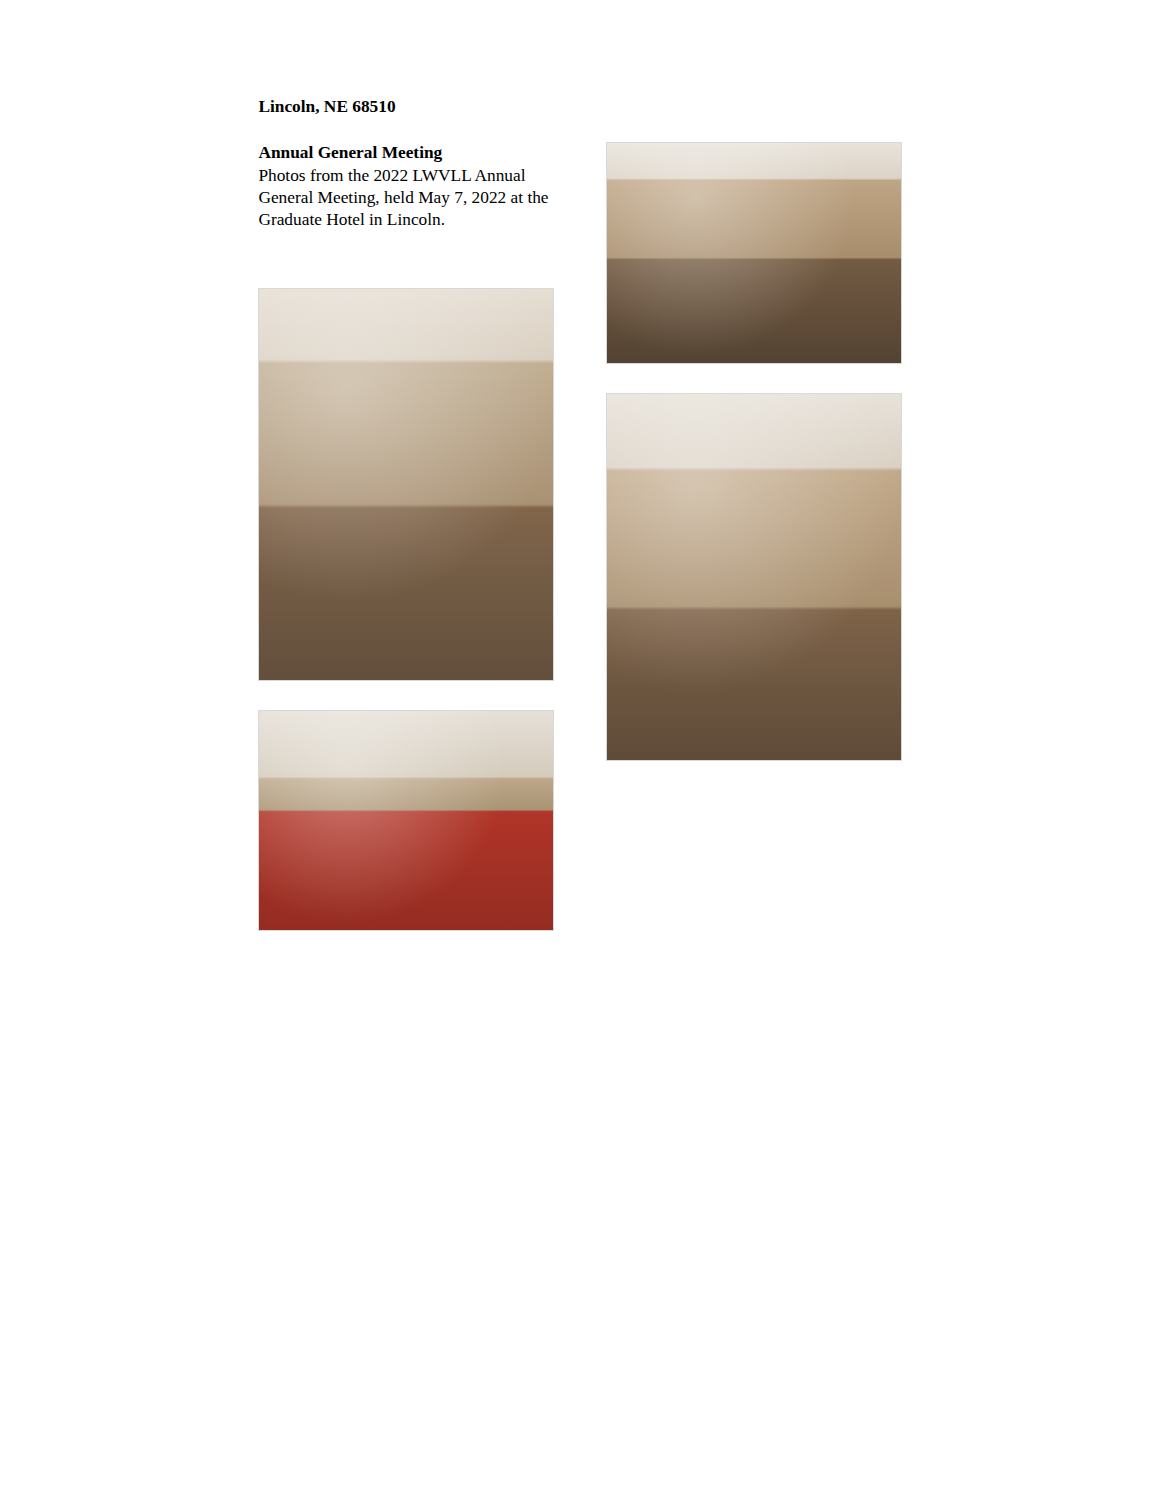Lincoln, NE 68510
Annual General Meeting
Photos from the 2022 LWVLL Annual General Meeting, held May 7, 2022 at the Graduate Hotel in Lincoln.